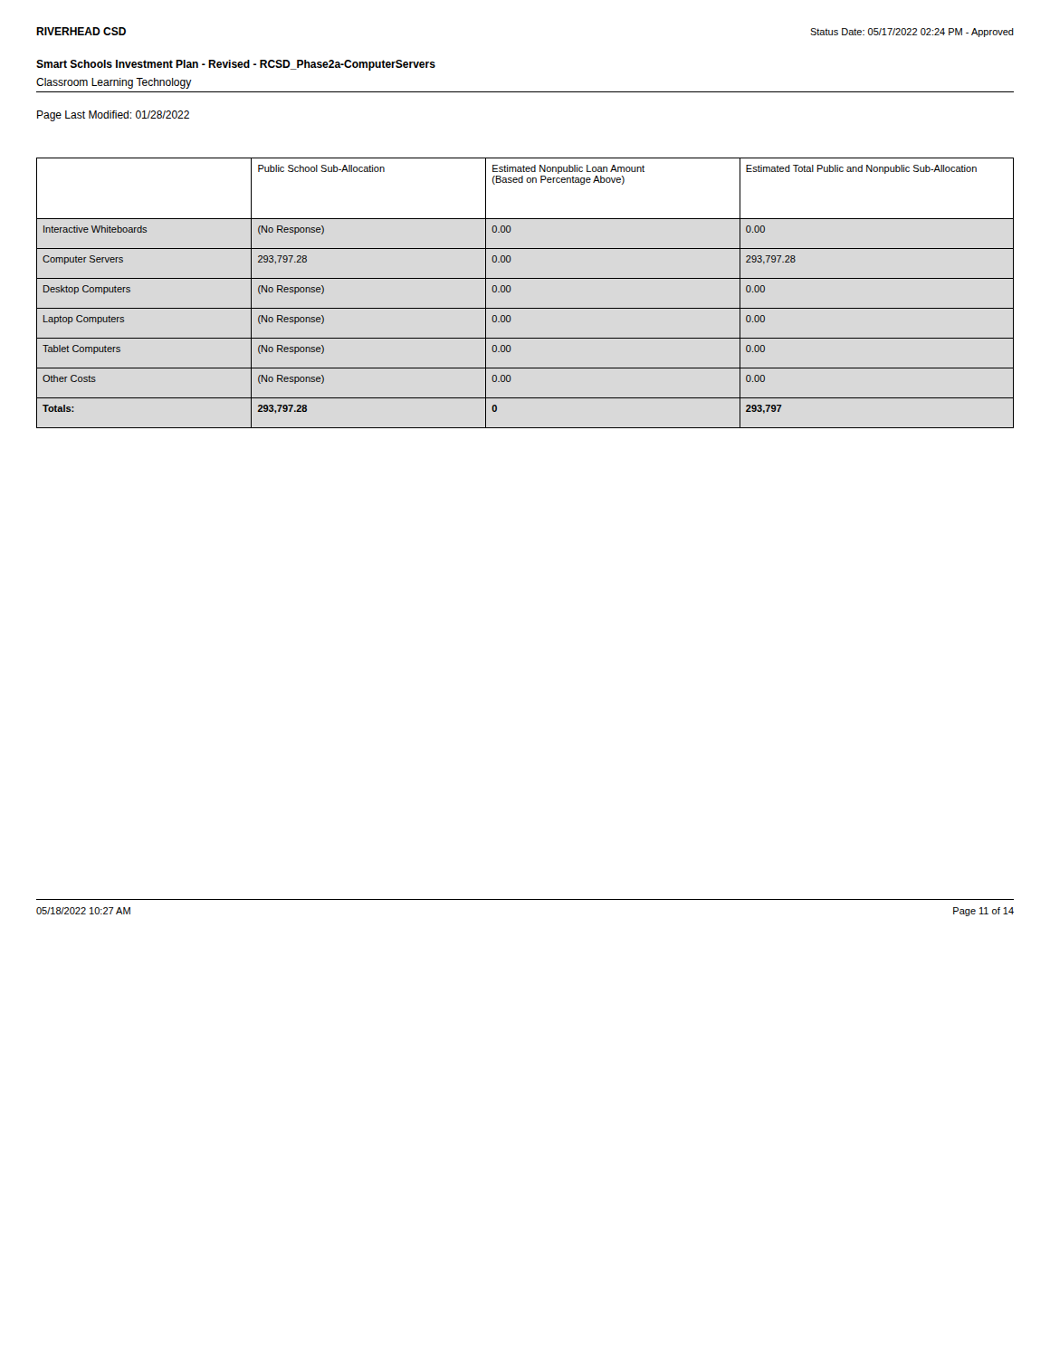RIVERHEAD CSD Status Date: 05/17/2022 02:24 PM - Approved
Smart Schools Investment Plan - Revised - RCSD_Phase2a-ComputerServers
Classroom Learning Technology
Page Last Modified: 01/28/2022
| | Public School Sub-Allocation | Estimated Nonpublic Loan Amount (Based on Percentage Above) | Estimated Total Public and Nonpublic Sub-Allocation |
| --- | --- | --- | --- |
| Interactive Whiteboards | (No Response) | 0.00 | 0.00 |
| Computer Servers | 293,797.28 | 0.00 | 293,797.28 |
| Desktop Computers | (No Response) | 0.00 | 0.00 |
| Laptop Computers | (No Response) | 0.00 | 0.00 |
| Tablet Computers | (No Response) | 0.00 | 0.00 |
| Other Costs | (No Response) | 0.00 | 0.00 |
| Totals: | 293,797.28 | 0 | 293,797 |
05/18/2022 10:27 AM Page 11 of 14